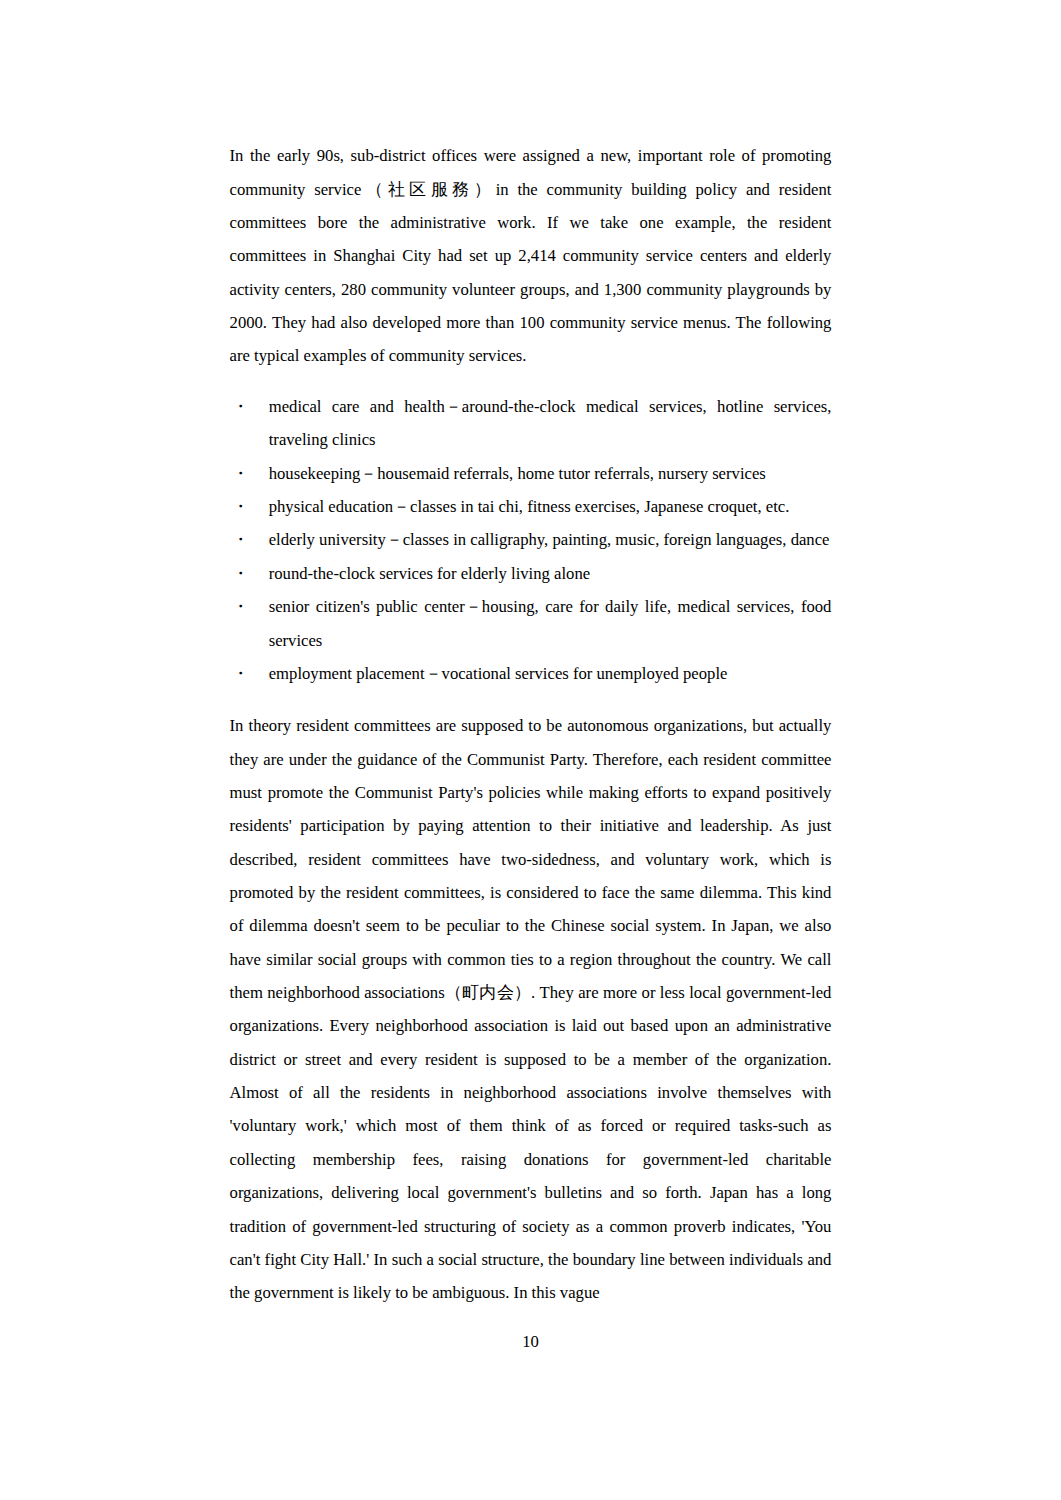In the early 90s, sub-district offices were assigned a new, important role of promoting community service（社区服務）in the community building policy and resident committees bore the administrative work. If we take one example, the resident committees in Shanghai City had set up 2,414 community service centers and elderly activity centers, 280 community volunteer groups, and 1,300 community playgrounds by 2000. They had also developed more than 100 community service menus. The following are typical examples of community services.
medical care and health－around-the-clock medical services, hotline services, traveling clinics
housekeeping－housemaid referrals, home tutor referrals, nursery services
physical education－classes in tai chi, fitness exercises, Japanese croquet, etc.
elderly university－classes in calligraphy, painting, music, foreign languages, dance
round-the-clock services for elderly living alone
senior citizen's public center－housing, care for daily life, medical services, food services
employment placement－vocational services for unemployed people
In theory resident committees are supposed to be autonomous organizations, but actually they are under the guidance of the Communist Party. Therefore, each resident committee must promote the Communist Party's policies while making efforts to expand positively residents' participation by paying attention to their initiative and leadership. As just described, resident committees have two-sidedness, and voluntary work, which is promoted by the resident committees, is considered to face the same dilemma. This kind of dilemma doesn't seem to be peculiar to the Chinese social system. In Japan, we also have similar social groups with common ties to a region throughout the country. We call them neighborhood associations（町内会）. They are more or less local government-led organizations. Every neighborhood association is laid out based upon an administrative district or street and every resident is supposed to be a member of the organization. Almost of all the residents in neighborhood associations involve themselves with 'voluntary work,' which most of them think of as forced or required tasks-such as collecting membership fees, raising donations for government-led charitable organizations, delivering local government's bulletins and so forth. Japan has a long tradition of government-led structuring of society as a common proverb indicates, 'You can't fight City Hall.' In such a social structure, the boundary line between individuals and the government is likely to be ambiguous. In this vague
10